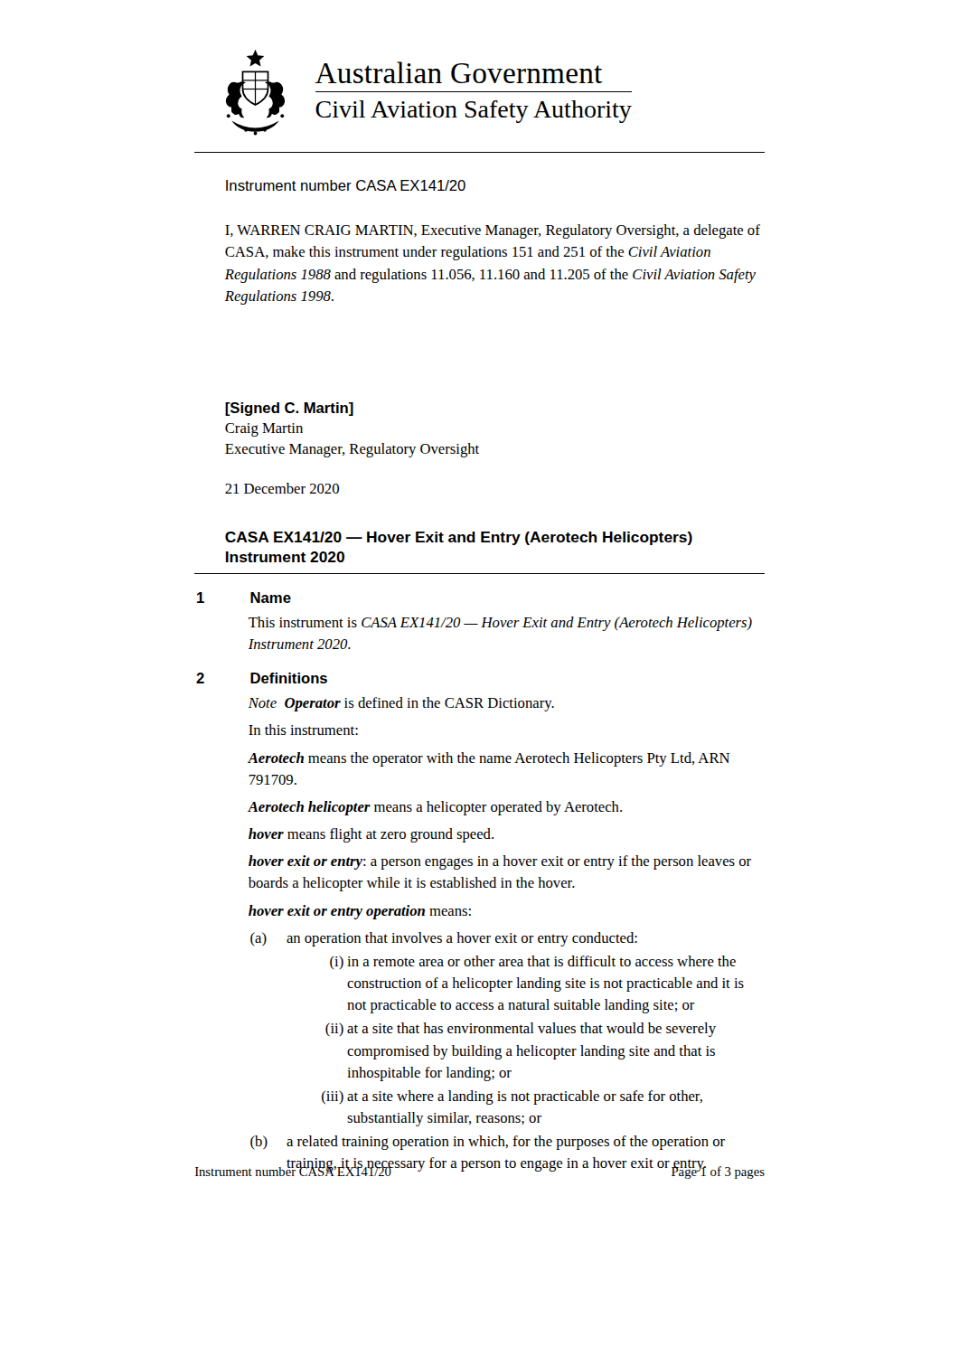Australian Government
Civil Aviation Safety Authority
Instrument number CASA EX141/20
I, WARREN CRAIG MARTIN, Executive Manager, Regulatory Oversight, a delegate of CASA, make this instrument under regulations 151 and 251 of the Civil Aviation Regulations 1988 and regulations 11.056, 11.160 and 11.205 of the Civil Aviation Safety Regulations 1998.
[Signed C. Martin]
Craig Martin
Executive Manager, Regulatory Oversight
21 December 2020
CASA EX141/20 — Hover Exit and Entry (Aerotech Helicopters) Instrument 2020
1
Name
This instrument is CASA EX141/20 — Hover Exit and Entry (Aerotech Helicopters) Instrument 2020.
2
Definitions
Note Operator is defined in the CASR Dictionary.
In this instrument:
Aerotech means the operator with the name Aerotech Helicopters Pty Ltd, ARN 791709.
Aerotech helicopter means a helicopter operated by Aerotech.
hover means flight at zero ground speed.
hover exit or entry: a person engages in a hover exit or entry if the person leaves or boards a helicopter while it is established in the hover.
hover exit or entry operation means:
(a) an operation that involves a hover exit or entry conducted:
(i) in a remote area or other area that is difficult to access where the construction of a helicopter landing site is not practicable and it is not practicable to access a natural suitable landing site; or
(ii) at a site that has environmental values that would be severely compromised by building a helicopter landing site and that is inhospitable for landing; or
(iii) at a site where a landing is not practicable or safe for other, substantially similar, reasons; or
(b) a related training operation in which, for the purposes of the operation or training, it is necessary for a person to engage in a hover exit or entry.
Instrument number CASA EX141/20
Page 1 of 3 pages